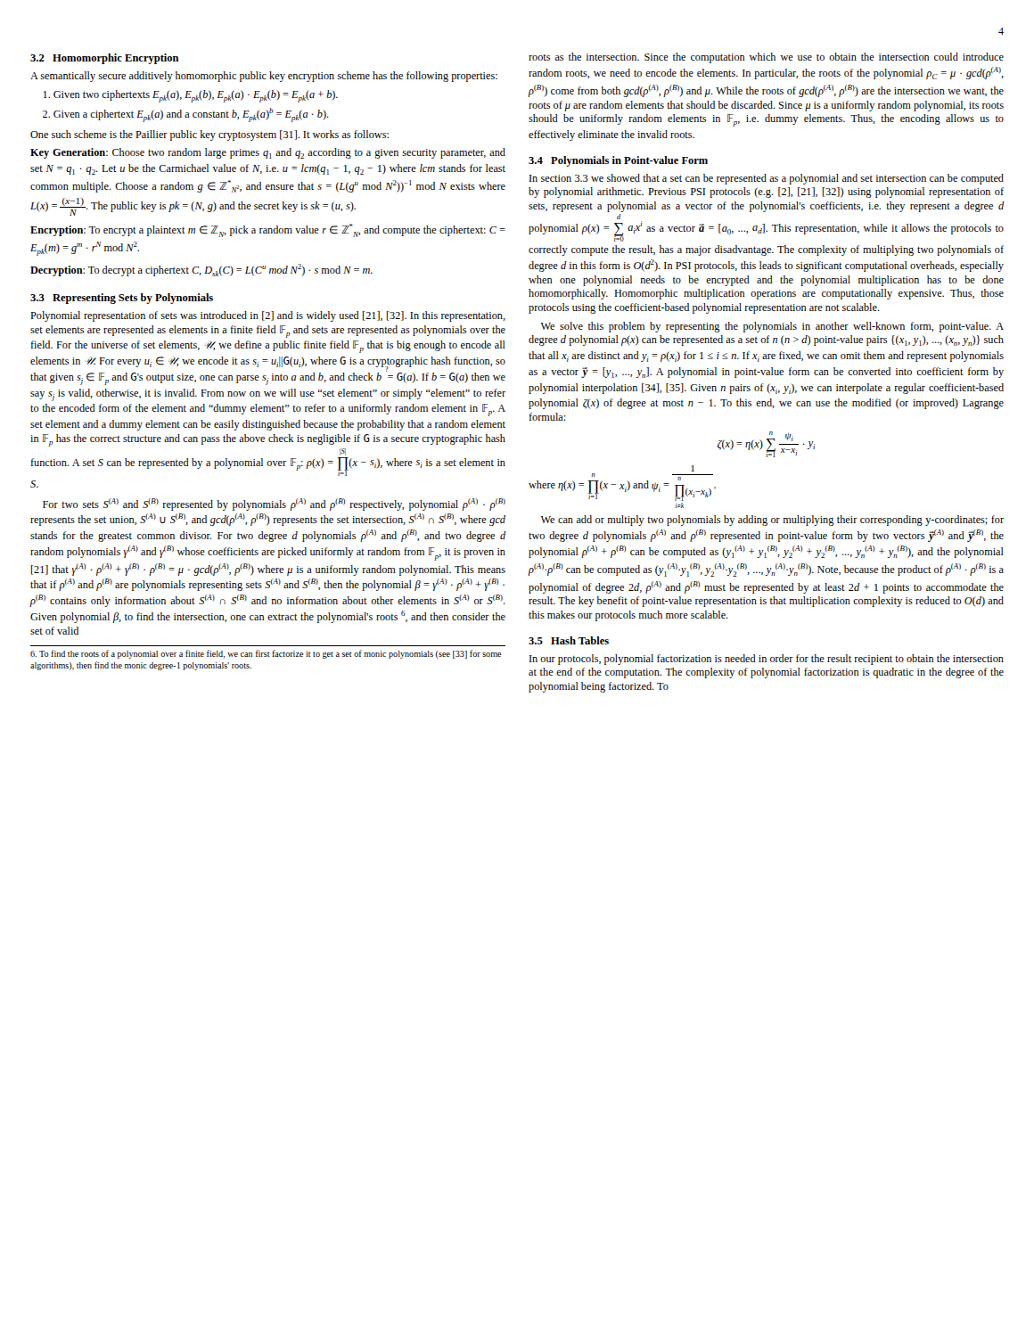4
3.2 Homomorphic Encryption
A semantically secure additively homomorphic public key encryption scheme has the following properties:
Given two ciphertexts Epk(a), Epk(b), Epk(a) · Epk(b) = Epk(a + b).
Given a ciphertext Epk(a) and a constant b, Epk(a)b = Epk(a · b).
One such scheme is the Paillier public key cryptosystem [31]. It works as follows:
Key Generation: Choose two random large primes q1 and q2 according to a given security parameter, and set N = q1 · q2. Let u be the Carmichael value of N, i.e. u = lcm(q1 − 1, q2 − 1) where lcm stands for least common multiple. Choose a random g ∈ ℤ*N2, and ensure that s = (L(gu mod N2))−1 mod N exists where L(x) = (x−1) N. The public key is pk = (N, g) and the secret key is sk = (u, s).
Encryption: To encrypt a plaintext m ∈ ℤN, pick a random value r ∈ ℤ*N, and compute the ciphertext: C = Epk(m) = gm · rN mod N2.
Decryption: To decrypt a ciphertext C, Dsk(C) = L(Cu mod N2) · s mod N = m.
3.3 Representing Sets by Polynomials
Polynomial representation of sets was introduced in [2] and is widely used [21], [32]. In this representation, set elements are represented as elements in a finite field 𝔽p and sets are represented as polynomials over the field. For the universe of set elements, 𝒰, we define a public finite field 𝔽p that is big enough to encode all elements in 𝒰. For every ui ∈ 𝒰, we encode it as si = ui||G(ui), where G is a cryptographic hash function, so that given sj ∈ 𝔽p and G's output size, one can parse sj into a and b, and check b ? = G(a). If b = G(a) then we say sj is valid, otherwise, it is invalid. From now on we will use “set element” or simply “element” to refer to the encoded form of the element and “dummy element” to refer to a uniformly random element in 𝔽p. A set element and a dummy element can be easily distinguished because the probability that a random element in 𝔽p has the correct structure and can pass the above check is negligible if G is a secure cryptographic hash function. A set S can be represented by a polynomial over 𝔽p: ρ(x) = |S|∏i=1(x − si), where si is a set element in S.
For two sets S(A) and S(B) represented by polynomials ρ(A) and ρ(B) respectively, polynomial ρ(A) · ρ(B) represents the set union, S(A) ∪ S(B), and gcd(ρ(A), ρ(B)) represents the set intersection, S(A) ∩ S(B), where gcd stands for the greatest common divisor. For two degree d polynomials ρ(A) and ρ(B), and two degree d random polynomials γ(A) and γ(B) whose coefficients are picked uniformly at random from 𝔽p, it is proven in [21] that γ(A) · ρ(A) + γ(B) · ρ(B) = μ · gcd(ρ(A), ρ(B)) where μ is a uniformly random polynomial. This means that if ρ(A) and ρ(B) are polynomials representing sets S(A) and S(B), then the polynomial β = γ(A) · ρ(A) + γ(B) · ρ(B) contains only information about S(A) ∩ S(B) and no information about other elements in S(A) or S(B). Given polynomial β, to find the intersection, one can extract the polynomial's roots 6, and then consider the set of valid
6. To find the roots of a polynomial over a finite field, we can first factorize it to get a set of monic polynomials (see [33] for some algorithms), then find the monic degree-1 polynomials' roots.
roots as the intersection. Since the computation which we use to obtain the intersection could introduce random roots, we need to encode the elements. In particular, the roots of the polynomial ρC = μ · gcd(ρ(A), ρ(B)) come from both gcd(ρ(A), ρ(B)) and μ. While the roots of gcd(ρ(A), ρ(B)) are the intersection we want, the roots of μ are random elements that should be discarded. Since μ is a uniformly random polynomial, its roots should be uniformly random elements in 𝔽p, i.e. dummy elements. Thus, the encoding allows us to effectively eliminate the invalid roots.
3.4 Polynomials in Point-value Form
In section 3.3 we showed that a set can be represented as a polynomial and set intersection can be computed by polynomial arithmetic. Previous PSI protocols (e.g. [2], [21], [32]) using polynomial representation of sets, represent a polynomial as a vector of the polynomial's coefficients, i.e. they represent a degree d polynomial ρ(x) = d∑i=0 aixi as a vector a⃗ = [a0, ..., ad]. This representation, while it allows the protocols to correctly compute the result, has a major disadvantage. The complexity of multiplying two polynomials of degree d in this form is O(d2). In PSI protocols, this leads to significant computational overheads, especially when one polynomial needs to be encrypted and the polynomial multiplication has to be done homomorphically. Homomorphic multiplication operations are computationally expensive. Thus, those protocols using the coefficient-based polynomial representation are not scalable.
We solve this problem by representing the polynomials in another well-known form, point-value. A degree d polynomial ρ(x) can be represented as a set of n (n > d) point-value pairs {(x1, y1), ..., (xn, yn)} such that all xi are distinct and yi = ρ(xi) for 1 ≤ i ≤ n. If xi are fixed, we can omit them and represent polynomials as a vector y⃗ = [y1, ..., yn]. A polynomial in point-value form can be converted into coefficient form by polynomial interpolation [34], [35]. Given n pairs of (xi, yi), we can interpolate a regular coefficient-based polynomial ζ(x) of degree at most n − 1. To this end, we can use the modified (or improved) Lagrange formula:
ζ(x) = η(x) n∑i=1 ψi x−xi · yi
where η(x) = n∏i=1(x − xi) and ψi = 1 n∏i=1
i≠k(xi−xk).
We can add or multiply two polynomials by adding or multiplying their corresponding y-coordinates; for two degree d polynomials ρ(A) and ρ(B) represented in point-value form by two vectors y⃗(A) and y⃗(B), the polynomial ρ(A) + ρ(B) can be computed as (y1(A) + y1(B), y2(A) + y2(B), ..., yn(A) + yn(B)), and the polynomial ρ(A)·ρ(B) can be computed as (y1(A)·y1(B), y2(A)·y2(B), ..., yn(A)·yn(B)). Note, because the product of ρ(A) · ρ(B) is a polynomial of degree 2d, ρ(A) and ρ(B) must be represented by at least 2d + 1 points to accommodate the result. The key benefit of point-value representation is that multiplication complexity is reduced to O(d) and this makes our protocols much more scalable.
3.5 Hash Tables
In our protocols, polynomial factorization is needed in order for the result recipient to obtain the intersection at the end of the computation. The complexity of polynomial factorization is quadratic in the degree of the polynomial being factorized. To